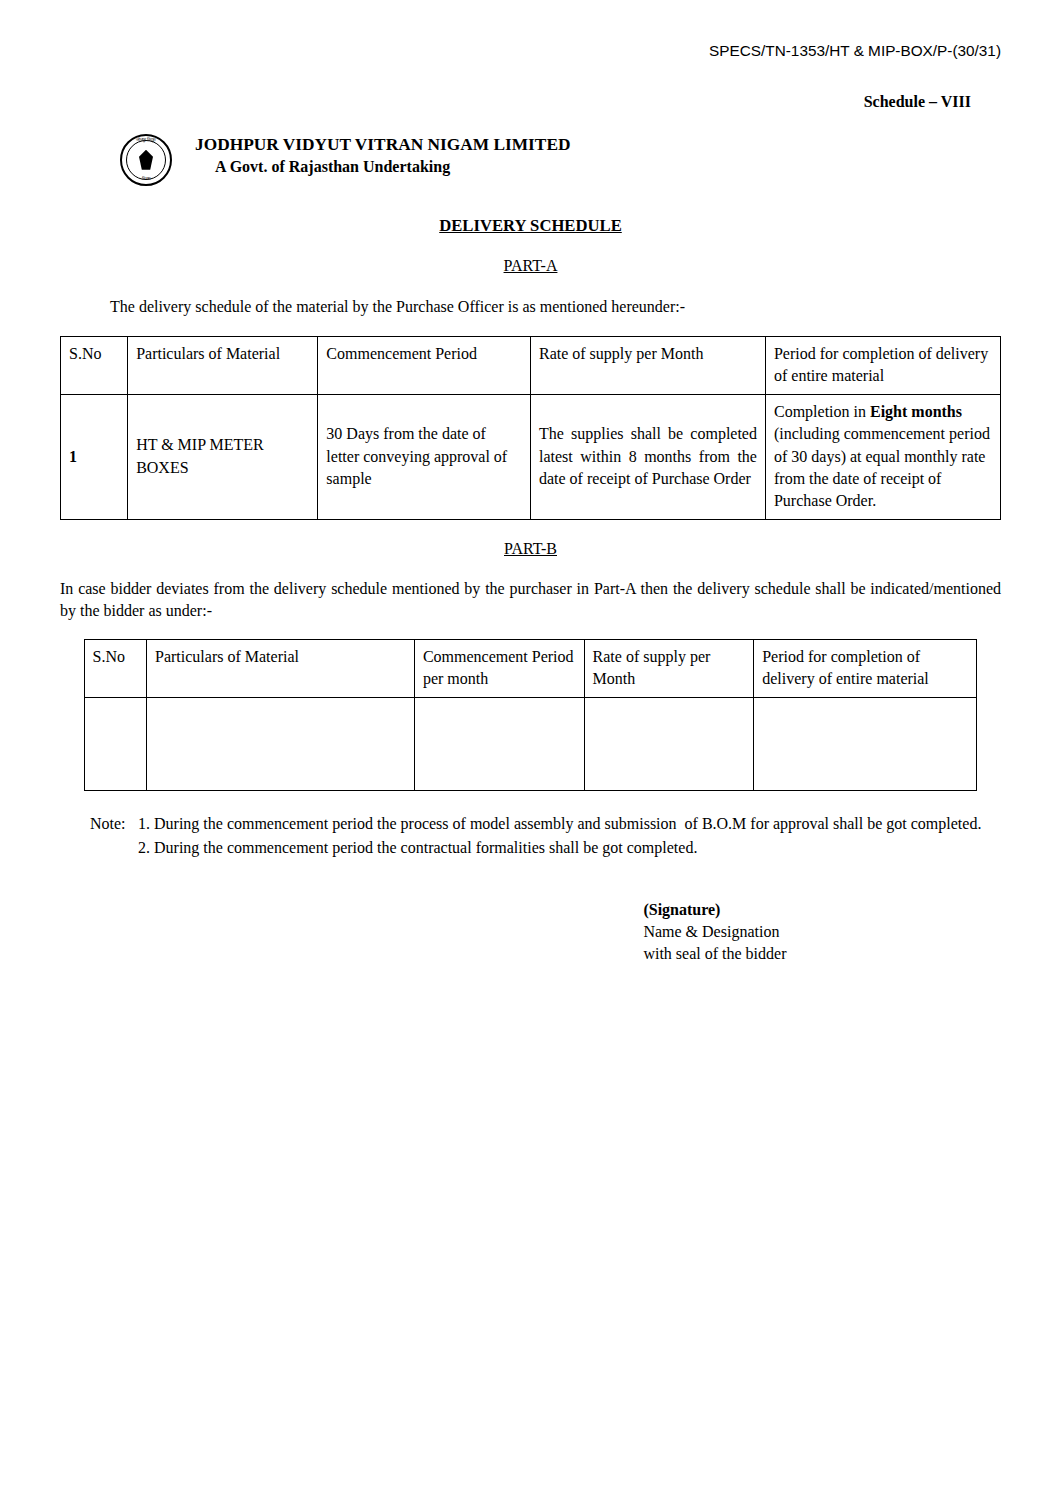SPECS/TN-1353/HT & MIP-BOX/P-(30/31)
Schedule – VIII
जोधपुर विद्युत
निगम
JODHPUR VIDYUT VITRAN NIGAM LIMITED
A Govt. of Rajasthan Undertaking
DELIVERY SCHEDULE
PART-A
The delivery schedule of the material by the Purchase Officer is as mentioned hereunder:-
| S.No | Particulars of Material | Commencement Period | Rate of supply per Month | Period for completion of delivery of entire material |
| --- | --- | --- | --- | --- |
| 1 | HT & MIP METER BOXES | 30 Days from the date of letter conveying approval of sample | The supplies shall be completed latest within 8 months from the date of receipt of Purchase Order | Completion in Eight months (including commencement period of 30 days) at equal monthly rate from the date of receipt of Purchase Order. |
PART-B
In case bidder deviates from the delivery schedule mentioned by the purchaser in Part-A then the delivery schedule shall be indicated/mentioned by the bidder as under:-
| S.No | Particulars of Material | Commencement Period per month | Rate of supply per Month | Period for completion of delivery of entire material |
| --- | --- | --- | --- | --- |
Note:
1. During the commencement period the process of model assembly and submission of B.O.M for approval shall be got completed.
2. During the commencement period the contractual formalities shall be got completed.
(Signature)
Name & Designation
with seal of the bidder